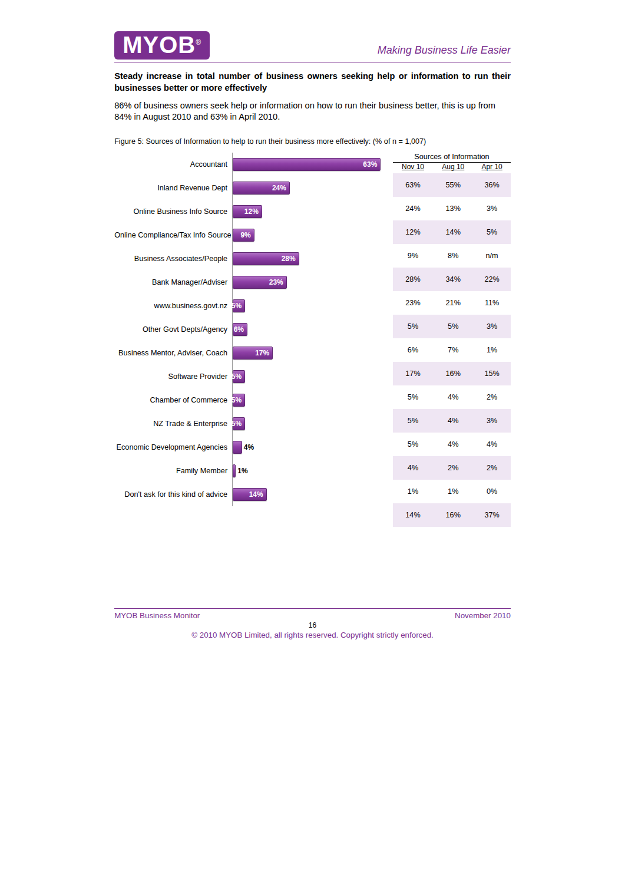MYOB®
Making Business Life Easier
Steady increase in total number of business owners seeking help or information to run their businesses better or more effectively
86% of business owners seek help or information on how to run their business better, this is up from 84% in August 2010 and 63% in April 2010.
Figure 5: Sources of Information to help to run their business more effectively: (% of n = 1,007)
Accountant
63%
Inland Revenue Dept
24%
Online Business Info Source
12%
Online Compliance/Tax Info Source
9%
Business Associates/People
28%
Bank Manager/Adviser
23%
www.business.govt.nz
5%
Other Govt Depts/Agency
6%
Business Mentor, Adviser, Coach
17%
Software Provider
5%
Chamber of Commerce
5%
NZ Trade & Enterprise
5%
Economic Development Agencies
4%
Family Member
1%
Don't ask for this kind of advice
14%
| Sources of Information |
| --- |
| Nov 10 | Aug 10 | Apr 10 |
| 63% | 55% | 36% |
| 24% | 13% | 3% |
| 12% | 14% | 5% |
| 9% | 8% | n/m |
| 28% | 34% | 22% |
| 23% | 21% | 11% |
| 5% | 5% | 3% |
| 6% | 7% | 1% |
| 17% | 16% | 15% |
| 5% | 4% | 2% |
| 5% | 4% | 3% |
| 5% | 4% | 4% |
| 4% | 2% | 2% |
| 1% | 1% | 0% |
| 14% | 16% | 37% |
MYOB Business Monitor
November 2010
16
© 2010 MYOB Limited, all rights reserved. Copyright strictly enforced.